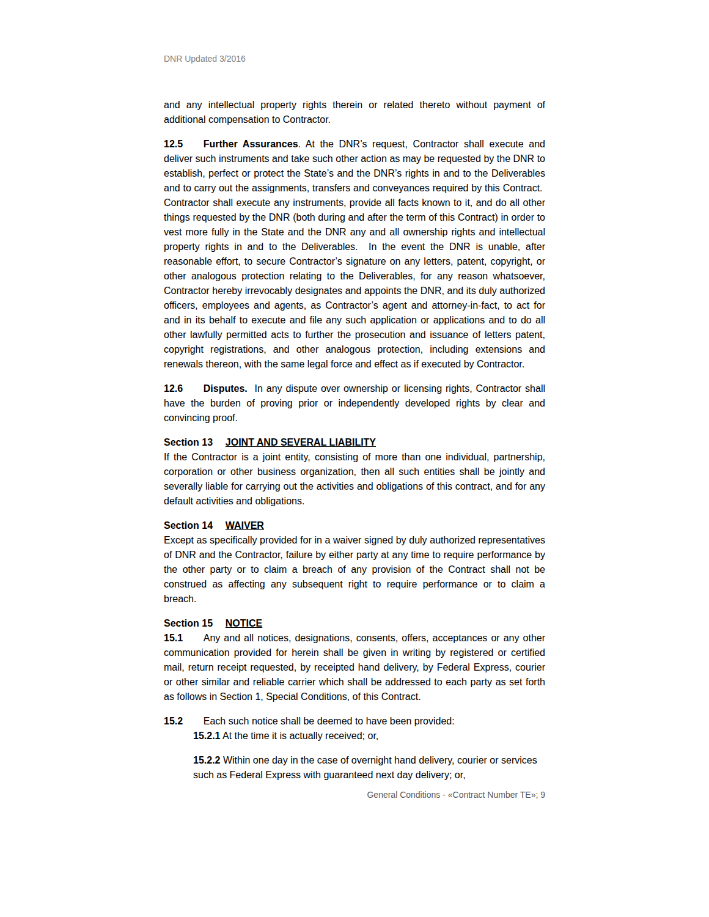DNR Updated 3/2016
and any intellectual property rights therein or related thereto without payment of additional compensation to Contractor.
12.5 Further Assurances. At the DNR’s request, Contractor shall execute and deliver such instruments and take such other action as may be requested by the DNR to establish, perfect or protect the State’s and the DNR’s rights in and to the Deliverables and to carry out the assignments, transfers and conveyances required by this Contract. Contractor shall execute any instruments, provide all facts known to it, and do all other things requested by the DNR (both during and after the term of this Contract) in order to vest more fully in the State and the DNR any and all ownership rights and intellectual property rights in and to the Deliverables. In the event the DNR is unable, after reasonable effort, to secure Contractor’s signature on any letters, patent, copyright, or other analogous protection relating to the Deliverables, for any reason whatsoever, Contractor hereby irrevocably designates and appoints the DNR, and its duly authorized officers, employees and agents, as Contractor’s agent and attorney-in-fact, to act for and in its behalf to execute and file any such application or applications and to do all other lawfully permitted acts to further the prosecution and issuance of letters patent, copyright registrations, and other analogous protection, including extensions and renewals thereon, with the same legal force and effect as if executed by Contractor.
12.6 Disputes. In any dispute over ownership or licensing rights, Contractor shall have the burden of proving prior or independently developed rights by clear and convincing proof.
Section 13 JOINT AND SEVERAL LIABILITY
If the Contractor is a joint entity, consisting of more than one individual, partnership, corporation or other business organization, then all such entities shall be jointly and severally liable for carrying out the activities and obligations of this contract, and for any default activities and obligations.
Section 14 WAIVER
Except as specifically provided for in a waiver signed by duly authorized representatives of DNR and the Contractor, failure by either party at any time to require performance by the other party or to claim a breach of any provision of the Contract shall not be construed as affecting any subsequent right to require performance or to claim a breach.
Section 15 NOTICE
15.1 Any and all notices, designations, consents, offers, acceptances or any other communication provided for herein shall be given in writing by registered or certified mail, return receipt requested, by receipted hand delivery, by Federal Express, courier or other similar and reliable carrier which shall be addressed to each party as set forth as follows in Section 1, Special Conditions, of this Contract.
15.2 Each such notice shall be deemed to have been provided:
15.2.1 At the time it is actually received; or,
15.2.2 Within one day in the case of overnight hand delivery, courier or services such as Federal Express with guaranteed next day delivery; or,
General Conditions - «Contract Number TE»; 9